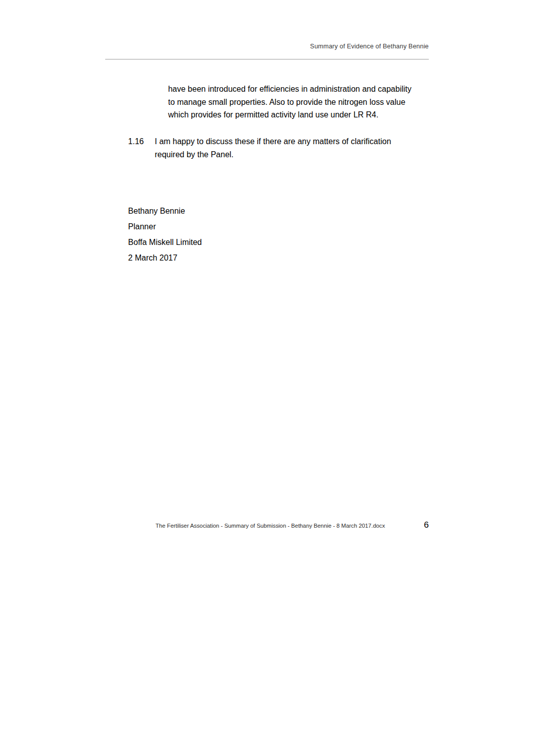Summary of Evidence of Bethany Bennie
have been introduced for efficiencies in administration and capability to manage small properties. Also to provide the nitrogen loss value which provides for permitted activity land use under LR R4.
1.16
I am happy to discuss these if there are any matters of clarification required by the Panel.
Bethany Bennie
Planner
Boffa Miskell Limited
2 March 2017
The Fertiliser Association - Summary of Submission - Bethany Bennie - 8 March 2017.docx
6